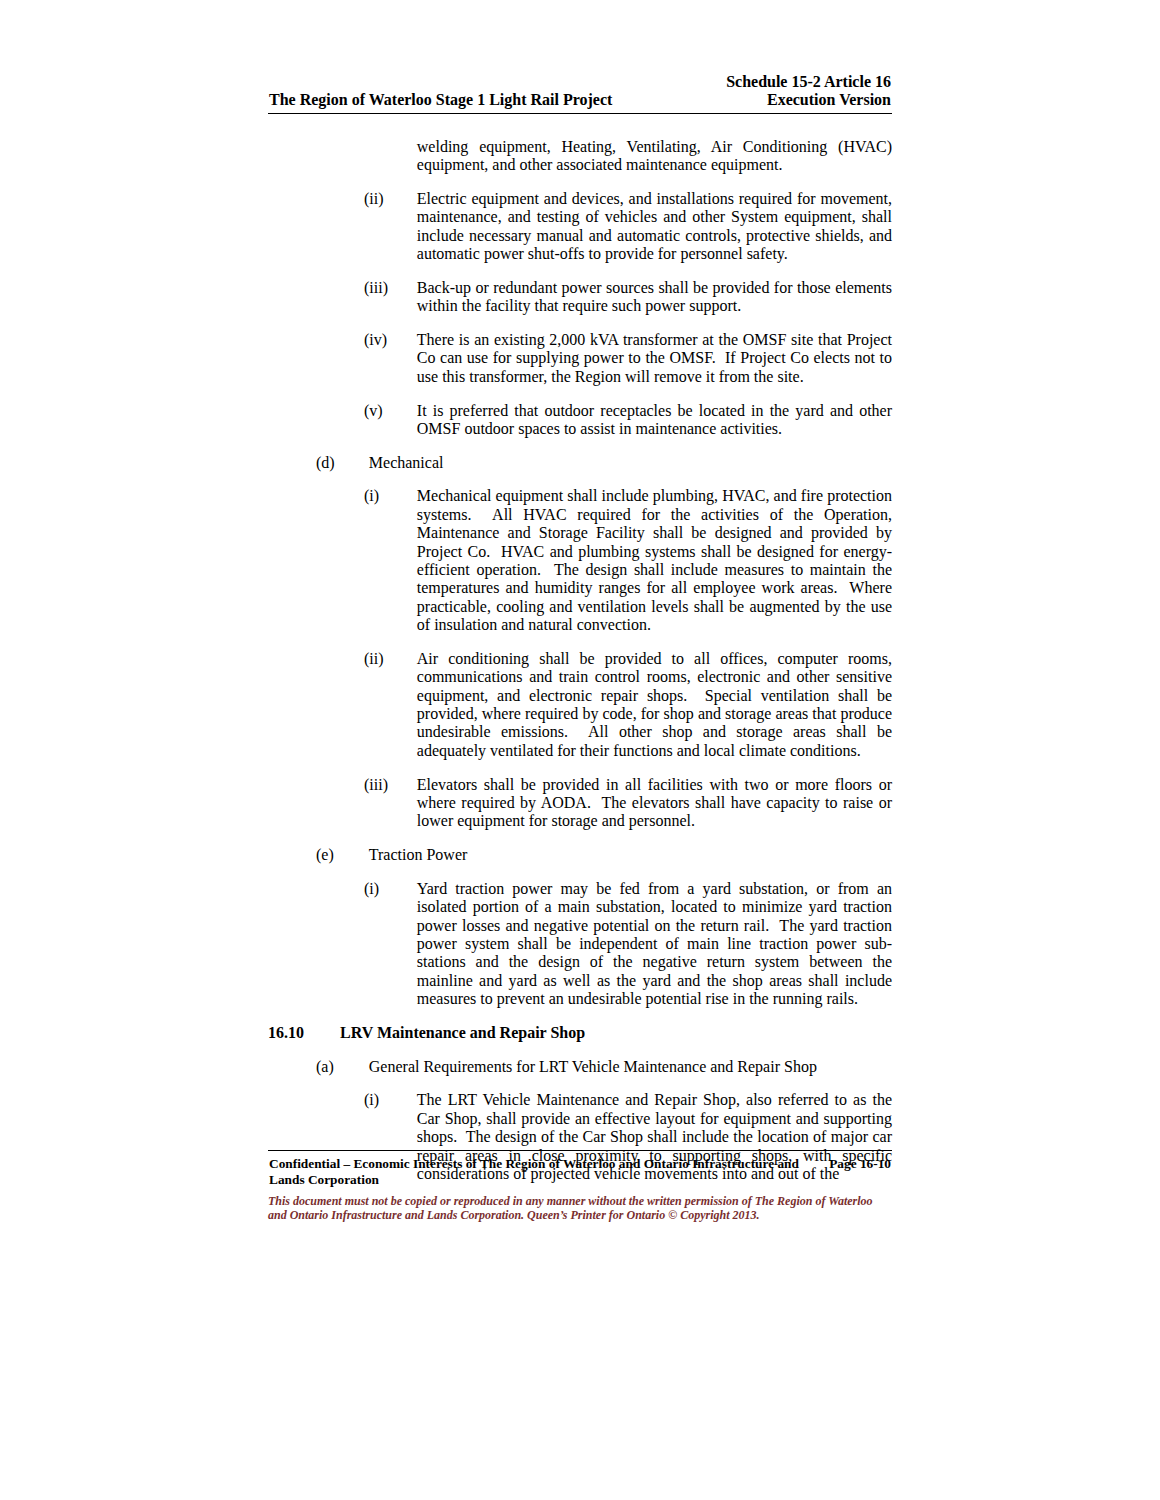| The Region of Waterloo Stage 1 Light Rail Project | Schedule 15-2 Article 16 Execution Version |
welding equipment, Heating, Ventilating, Air Conditioning (HVAC) equipment, and other associated maintenance equipment.
(ii)
Electric equipment and devices, and installations required for movement, maintenance, and testing of vehicles and other System equipment, shall include necessary manual and automatic controls, protective shields, and automatic power shut-offs to provide for personnel safety.
(iii)
Back-up or redundant power sources shall be provided for those elements within the facility that require such power support.
(iv)
There is an existing 2,000 kVA transformer at the OMSF site that Project Co can use for supplying power to the OMSF. If Project Co elects not to use this transformer, the Region will remove it from the site.
(v)
It is preferred that outdoor receptacles be located in the yard and other OMSF outdoor spaces to assist in maintenance activities.
(d)
Mechanical
(i)
Mechanical equipment shall include plumbing, HVAC, and fire protection systems. All HVAC required for the activities of the Operation, Maintenance and Storage Facility shall be designed and provided by Project Co. HVAC and plumbing systems shall be designed for energy-efficient operation. The design shall include measures to maintain the temperatures and humidity ranges for all employee work areas. Where practicable, cooling and ventilation levels shall be augmented by the use of insulation and natural convection.
(ii)
Air conditioning shall be provided to all offices, computer rooms, communications and train control rooms, electronic and other sensitive equipment, and electronic repair shops. Special ventilation shall be provided, where required by code, for shop and storage areas that produce undesirable emissions. All other shop and storage areas shall be adequately ventilated for their functions and local climate conditions.
(iii)
Elevators shall be provided in all facilities with two or more floors or where required by AODA. The elevators shall have capacity to raise or lower equipment for storage and personnel.
(e)
Traction Power
(i)
Yard traction power may be fed from a yard substation, or from an isolated portion of a main substation, located to minimize yard traction power losses and negative potential on the return rail. The yard traction power system shall be independent of main line traction power sub-stations and the design of the negative return system between the mainline and yard as well as the yard and the shop areas shall include measures to prevent an undesirable potential rise in the running rails.
16.10
LRV Maintenance and Repair Shop
(a)
General Requirements for LRT Vehicle Maintenance and Repair Shop
(i)
The LRT Vehicle Maintenance and Repair Shop, also referred to as the Car Shop, shall provide an effective layout for equipment and supporting shops. The design of the Car Shop shall include the location of major car repair areas in close proximity to supporting shops, with specific considerations of projected vehicle movements into and out of the
| Confidential – Economic Interests of The Region of Waterloo and Ontario Infrastructure and Lands Corporation | Page 16-10 |
This document must not be copied or reproduced in any manner without the written permission of The Region of Waterloo and Ontario Infrastructure and Lands Corporation. Queen’s Printer for Ontario © Copyright 2013.